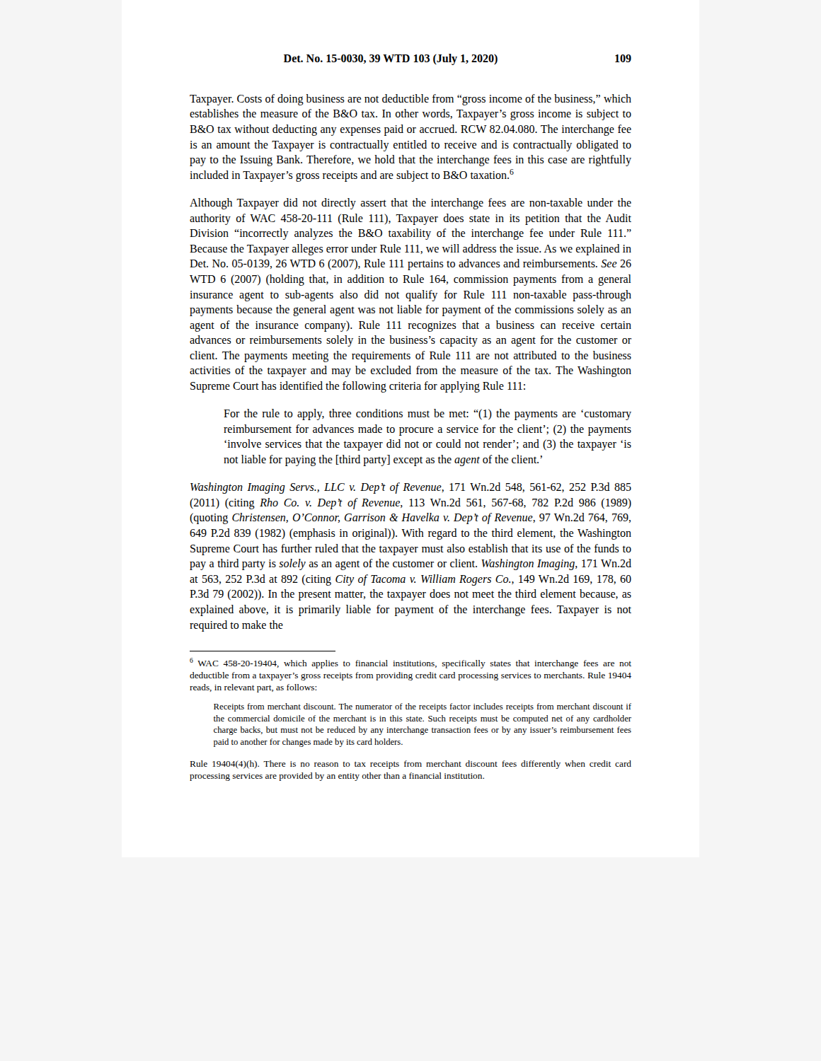Det. No. 15-0030, 39 WTD 103 (July 1, 2020) 109
Taxpayer. Costs of doing business are not deductible from “gross income of the business,” which establishes the measure of the B&O tax. In other words, Taxpayer’s gross income is subject to B&O tax without deducting any expenses paid or accrued. RCW 82.04.080. The interchange fee is an amount the Taxpayer is contractually entitled to receive and is contractually obligated to pay to the Issuing Bank. Therefore, we hold that the interchange fees in this case are rightfully included in Taxpayer’s gross receipts and are subject to B&O taxation.6
Although Taxpayer did not directly assert that the interchange fees are non-taxable under the authority of WAC 458-20-111 (Rule 111), Taxpayer does state in its petition that the Audit Division “incorrectly analyzes the B&O taxability of the interchange fee under Rule 111.” Because the Taxpayer alleges error under Rule 111, we will address the issue. As we explained in Det. No. 05-0139, 26 WTD 6 (2007), Rule 111 pertains to advances and reimbursements. See 26 WTD 6 (2007) (holding that, in addition to Rule 164, commission payments from a general insurance agent to sub-agents also did not qualify for Rule 111 non-taxable pass-through payments because the general agent was not liable for payment of the commissions solely as an agent of the insurance company). Rule 111 recognizes that a business can receive certain advances or reimbursements solely in the business’s capacity as an agent for the customer or client. The payments meeting the requirements of Rule 111 are not attributed to the business activities of the taxpayer and may be excluded from the measure of the tax. The Washington Supreme Court has identified the following criteria for applying Rule 111:
For the rule to apply, three conditions must be met: “(1) the payments are ‘customary reimbursement for advances made to procure a service for the client’; (2) the payments ‘involve services that the taxpayer did not or could not render’; and (3) the taxpayer ‘is not liable for paying the [third party] except as the agent of the client.’
Washington Imaging Servs., LLC v. Dep’t of Revenue, 171 Wn.2d 548, 561-62, 252 P.3d 885 (2011) (citing Rho Co. v. Dep’t of Revenue, 113 Wn.2d 561, 567-68, 782 P.2d 986 (1989) (quoting Christensen, O’Connor, Garrison & Havelka v. Dep’t of Revenue, 97 Wn.2d 764, 769, 649 P.2d 839 (1982) (emphasis in original)). With regard to the third element, the Washington Supreme Court has further ruled that the taxpayer must also establish that its use of the funds to pay a third party is solely as an agent of the customer or client. Washington Imaging, 171 Wn.2d at 563, 252 P.3d at 892 (citing City of Tacoma v. William Rogers Co., 149 Wn.2d 169, 178, 60 P.3d 79 (2002)). In the present matter, the taxpayer does not meet the third element because, as explained above, it is primarily liable for payment of the interchange fees. Taxpayer is not required to make the
6 WAC 458-20-19404, which applies to financial institutions, specifically states that interchange fees are not deductible from a taxpayer’s gross receipts from providing credit card processing services to merchants. Rule 19404 reads, in relevant part, as follows:
Receipts from merchant discount. The numerator of the receipts factor includes receipts from merchant discount if the commercial domicile of the merchant is in this state. Such receipts must be computed net of any cardholder charge backs, but must not be reduced by any interchange transaction fees or by any issuer’s reimbursement fees paid to another for changes made by its card holders.
Rule 19404(4)(h). There is no reason to tax receipts from merchant discount fees differently when credit card processing services are provided by an entity other than a financial institution.